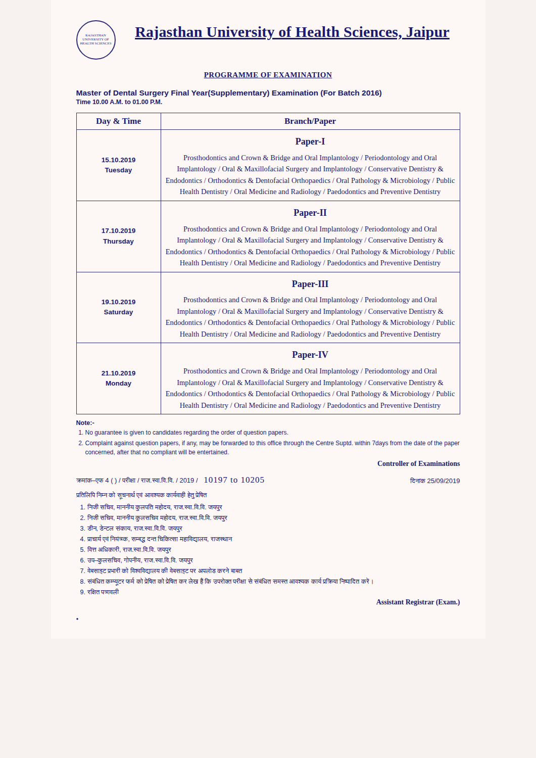RAJASTHAN UNIVERSITY OF HEALTH SCIENCES
Rajasthan University of Health Sciences, Jaipur
PROGRAMME OF EXAMINATION
Master of Dental Surgery Final Year(Supplementary) Examination (For Batch 2016)
Time 10.00 A.M. to 01.00 P.M.
| Day & Time | Branch/Paper |
| --- | --- |
| 15.10.2019 Tuesday | Paper-I Prosthodontics and Crown & Bridge and Oral Implantology / Periodontology and Oral Implantology / Oral & Maxillofacial Surgery and Implantology / Conservative Dentistry & Endodontics / Orthodontics & Dentofacial Orthopaedics / Oral Pathology & Microbiology / Public Health Dentistry / Oral Medicine and Radiology / Paedodontics and Preventive Dentistry |
| 17.10.2019 Thursday | Paper-II Prosthodontics and Crown & Bridge and Oral Implantology / Periodontology and Oral Implantology / Oral & Maxillofacial Surgery and Implantology / Conservative Dentistry & Endodontics / Orthodontics & Dentofacial Orthopaedics / Oral Pathology & Microbiology / Public Health Dentistry / Oral Medicine and Radiology / Paedodontics and Preventive Dentistry |
| 19.10.2019 Saturday | Paper-III Prosthodontics and Crown & Bridge and Oral Implantology / Periodontology and Oral Implantology / Oral & Maxillofacial Surgery and Implantology / Conservative Dentistry & Endodontics / Orthodontics & Dentofacial Orthopaedics / Oral Pathology & Microbiology / Public Health Dentistry / Oral Medicine and Radiology / Paedodontics and Preventive Dentistry |
| 21.10.2019 Monday | Paper-IV Prosthodontics and Crown & Bridge and Oral Implantology / Periodontology and Oral Implantology / Oral & Maxillofacial Surgery and Implantology / Conservative Dentistry & Endodontics / Orthodontics & Dentofacial Orthopaedics / Oral Pathology & Microbiology / Public Health Dentistry / Oral Medicine and Radiology / Paedodontics and Preventive Dentistry |
Note:-
No guarantee is given to candidates regarding the order of question papers.
Complaint against question papers, if any, may be forwarded to this office through the Centre Suptd. within 7days from the date of the paper concerned, after that no compliant will be entertained.
Controller of Examinations
क्रमांक–एफ 4 ( ) / परीक्षा / राज.स्वा.वि.वि. / 2019 / 10197 to 10205
दिनांक 25/09/2019
प्रतिलिपि निम्न को सूचनार्थ एवं आवश्यक कार्यवाही हेतु प्रेषित
निजी सचिव, माननीय कुलपति महोदय, राज.स्वा.वि.वि. जयपुर
निजी सचिव, माननीय कुलसचिव महोदय, राज.स्वा.वि.वि. जयपुर
डीन, डेन्टल संकाय, राज.स्वा.वि.वि. जयपुर
प्राचार्य एवं नियंत्रक, सम्बद्ध दन्त चिकित्सा महाविद्यालय, राजस्थान
वित्त अधिकारी, राज.स्वा.वि.वि. जयपुर
उप–कुलसचिव, गोपनीय, राज.स्वा.वि.वि. जयपुर
वेबसाइट प्रभारी को विश्वविद्यालय की वेबसाइट पर अपलोड करने बाबत
संबंधित कम्प्यूटर फर्म को प्रेषित को प्रेषित कर लेख हैं कि उपरोक्त परीक्षा से संबंधित समस्त आवश्यक कार्य प्रक्रिया निष्पादित करें।
रक्षित पत्रावली
Assistant Registrar (Exam.)
•